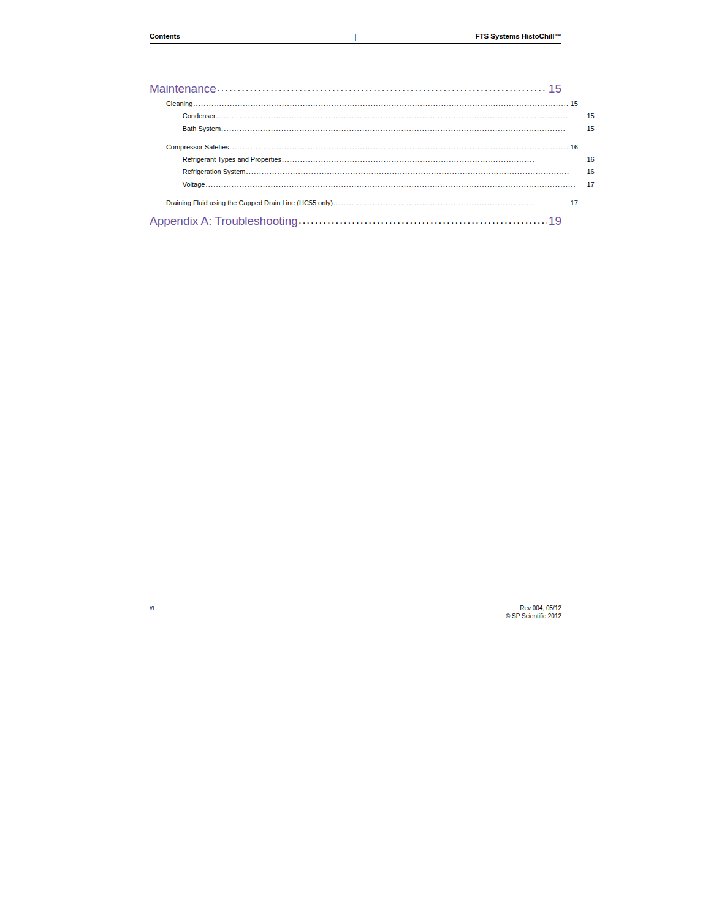Contents
|
FTS Systems HistoChill™
Maintenance .................................................................................................. 15
Cleaning ................................................................................................................................................. 15
Condenser ....................................................................................................................................... 15
Bath System .................................................................................................................................... 15
Compressor Safeties .................................................................................................................................. 16
Refrigerant Types and Properties ................................................................................................. 16
Refrigeration System ............................................................................................................................ 16
Voltage .............................................................................................................................................. 17
Draining Fluid using the Capped Drain Line (HC55 only) ............................................................................. 17
Appendix A: Troubleshooting .................................................................................. 19
vi
Rev 004, 05/12
© SP Scientific 2012